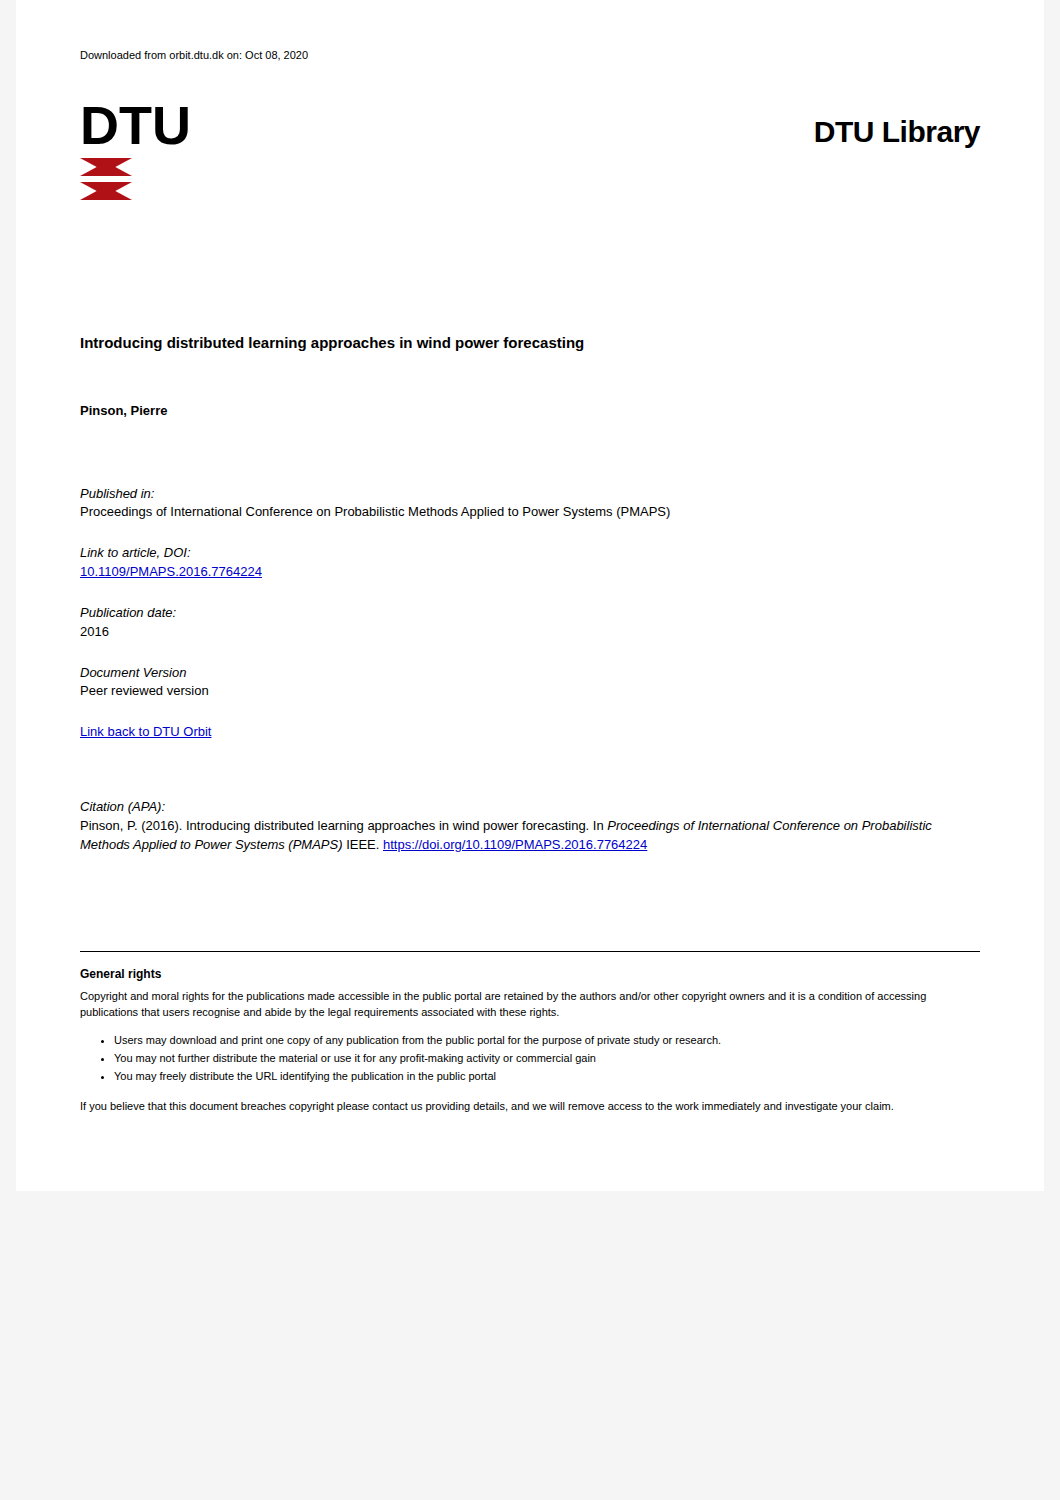Downloaded from orbit.dtu.dk on: Oct 08, 2020
DTU Library
Introducing distributed learning approaches in wind power forecasting
Pinson, Pierre
Published in:
Proceedings of International Conference on Probabilistic Methods Applied to Power Systems (PMAPS)
Link to article, DOI:
10.1109/PMAPS.2016.7764224
Publication date:
2016
Document Version
Peer reviewed version
Link back to DTU Orbit
Citation (APA):
Pinson, P. (2016). Introducing distributed learning approaches in wind power forecasting. In Proceedings of International Conference on Probabilistic Methods Applied to Power Systems (PMAPS) IEEE. https://doi.org/10.1109/PMAPS.2016.7764224
General rights
Copyright and moral rights for the publications made accessible in the public portal are retained by the authors and/or other copyright owners and it is a condition of accessing publications that users recognise and abide by the legal requirements associated with these rights.
Users may download and print one copy of any publication from the public portal for the purpose of private study or research.
You may not further distribute the material or use it for any profit-making activity or commercial gain
You may freely distribute the URL identifying the publication in the public portal
If you believe that this document breaches copyright please contact us providing details, and we will remove access to the work immediately and investigate your claim.